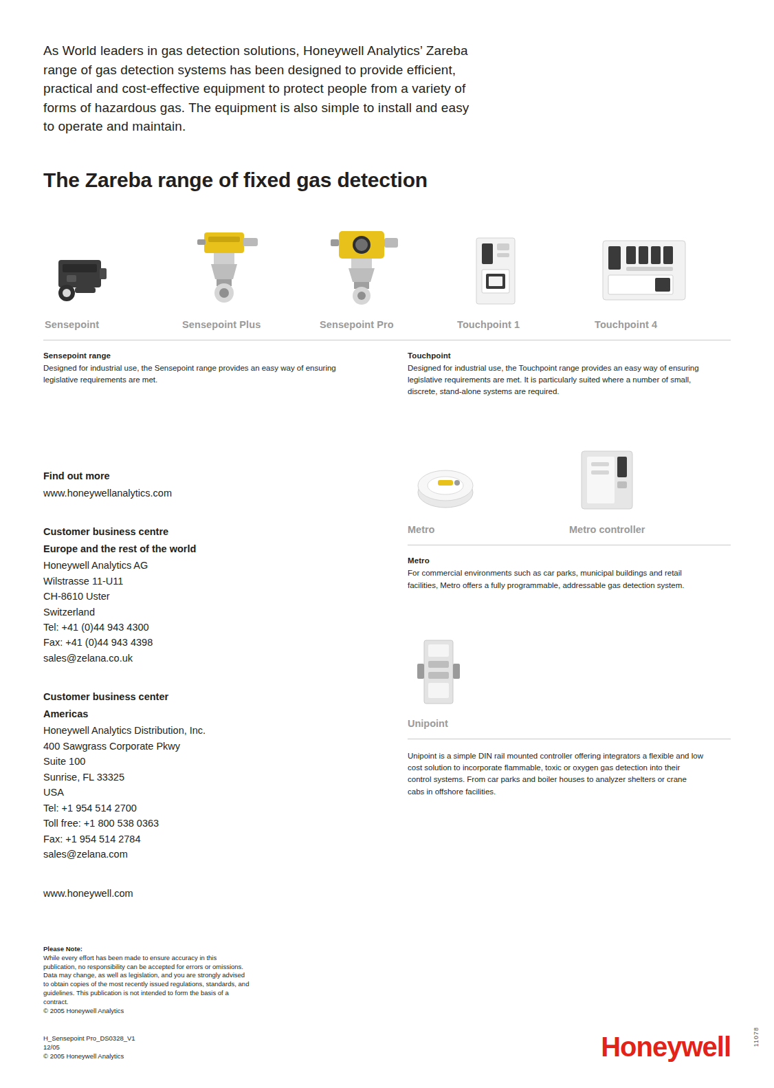As World leaders in gas detection solutions, Honeywell Analytics’ Zareba range of gas detection systems has been designed to provide efficient, practical and cost-effective equipment to protect people from a variety of forms of hazardous gas. The equipment is also simple to install and easy to operate and maintain.
The Zareba range of fixed gas detection
Sensepoint
Sensepoint Plus
Sensepoint Pro
Touchpoint 1
Touchpoint 4
Sensepoint range
Designed for industrial use, the Sensepoint range provides an easy way of ensuring legislative requirements are met.
Find out more
www.honeywellanalytics.com
Customer business centre
Europe and the rest of the world
Honeywell Analytics AG
Wilstrasse 11-U11
CH-8610 Uster
Switzerland
Tel: +41 (0)44 943 4300
Fax: +41 (0)44 943 4398
sales@zelana.co.uk
Customer business center
Americas
Honeywell Analytics Distribution, Inc.
400 Sawgrass Corporate Pkwy
Suite 100
Sunrise, FL 33325
USA
Tel: +1 954 514 2700
Toll free: +1 800 538 0363
Fax: +1 954 514 2784
sales@zelana.com
www.honeywell.com
Touchpoint
Designed for industrial use, the Touchpoint range provides an easy way of ensuring legislative requirements are met. It is particularly suited where a number of small, discrete, stand-alone systems are required.
Metro
Metro controller
Metro
For commercial environments such as car parks, municipal buildings and retail facilities, Metro offers a fully programmable, addressable gas detection system.
Unipoint
Unipoint is a simple DIN rail mounted controller offering integrators a flexible and low cost solution to incorporate flammable, toxic or oxygen gas detection into their control systems. From car parks and boiler houses to analyzer shelters or crane cabs in offshore facilities.
Please Note:
While every effort has been made to ensure accuracy in this publication, no responsibility can be accepted for errors or omissions. Data may change, as well as legislation, and you are strongly advised to obtain copies of the most recently issued regulations, standards, and guidelines. This publication is not intended to form the basis of a contract.
© 2005 Honeywell Analytics
H_Sensepoint Pro_DS0328_V1
12/05
© 2005 Honeywell Analytics
Honeywell
11078